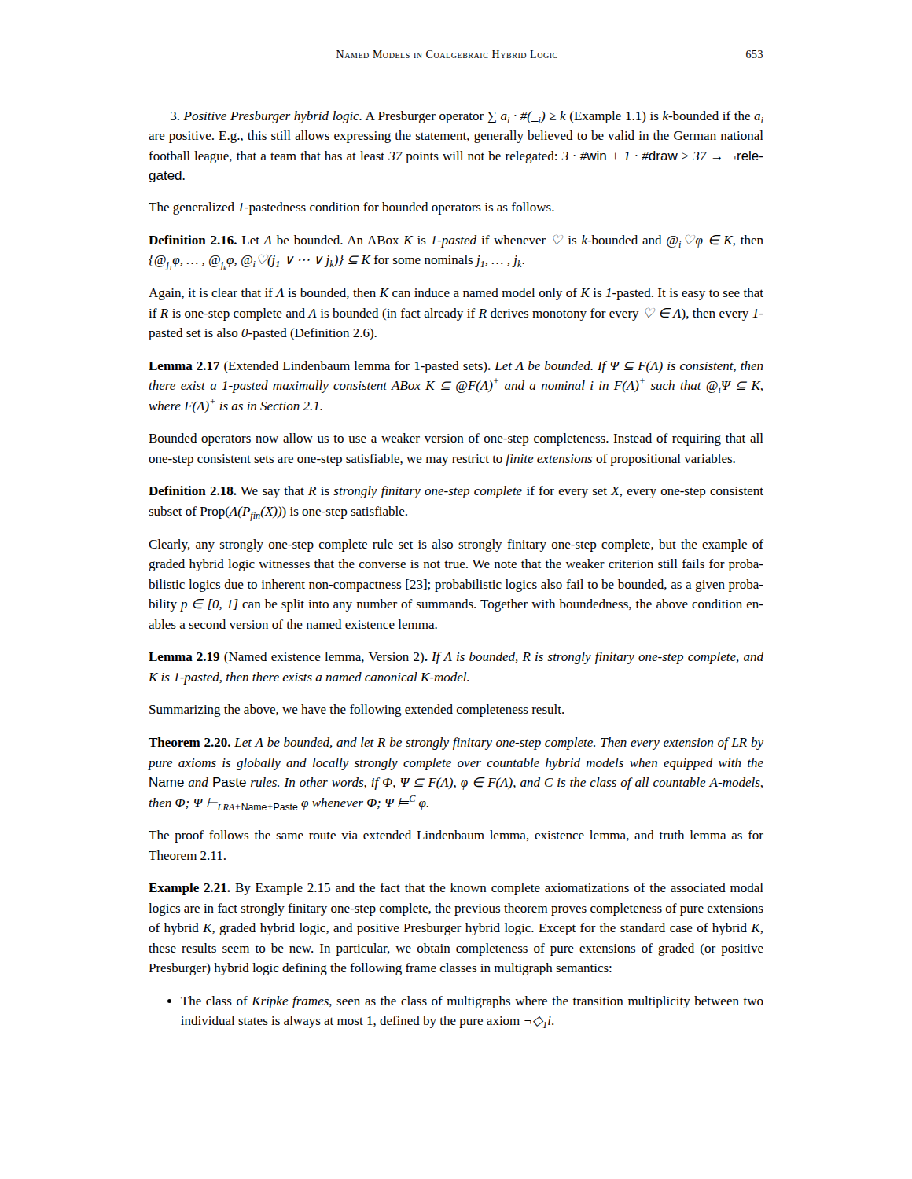Named Models in Coalgebraic Hybrid Logic 653
3. Positive Presburger hybrid logic. A Presburger operator ∑ ai · #(_i) ≥ k (Example 1.1) is k-bounded if the ai are positive. E.g., this still allows expressing the statement, generally believed to be valid in the German national football league, that a team that has at least 37 points will not be relegated: 3 · #win + 1 · #draw ≥ 37 → ¬relegated.
The generalized 1-pastedness condition for bounded operators is as follows.
Definition 2.16. Let Λ be bounded. An ABox K is 1-pasted if whenever ♡ is k-bounded and @i♡φ ∈ K, then {@j1φ, … , @jkφ, @i♡(j1 ∨ ⋯ ∨ jk)} ⊆ K for some nominals j1, … , jk.
Again, it is clear that if Λ is bounded, then K can induce a named model only of K is 1-pasted. It is easy to see that if R is one-step complete and Λ is bounded (in fact already if R derives monotony for every ♡ ∈ Λ), then every 1-pasted set is also 0-pasted (Definition 2.6).
Lemma 2.17 (Extended Lindenbaum lemma for 1-pasted sets). Let Λ be bounded. If Ψ ⊆ F(Λ) is consistent, then there exist a 1-pasted maximally consistent ABox K ⊆ @F(Λ)+ and a nominal i in F(Λ)+ such that @iΨ ⊆ K, where F(Λ)+ is as in Section 2.1.
Bounded operators now allow us to use a weaker version of one-step completeness. Instead of requiring that all one-step consistent sets are one-step satisfiable, we may restrict to finite extensions of propositional variables.
Definition 2.18. We say that R is strongly finitary one-step complete if for every set X, every one-step consistent subset of Prop(Λ(Pfin(X))) is one-step satisfiable.
Clearly, any strongly one-step complete rule set is also strongly finitary one-step complete, but the example of graded hybrid logic witnesses that the converse is not true. We note that the weaker criterion still fails for probabilistic logics due to inherent non-compactness [23]; probabilistic logics also fail to be bounded, as a given probability p ∈ [0, 1] can be split into any number of summands. Together with boundedness, the above condition enables a second version of the named existence lemma.
Lemma 2.19 (Named existence lemma, Version 2). If Λ is bounded, R is strongly finitary one-step complete, and K is 1-pasted, then there exists a named canonical K-model.
Summarizing the above, we have the following extended completeness result.
Theorem 2.20. Let Λ be bounded, and let R be strongly finitary one-step complete. Then every extension of LR by pure axioms is globally and locally strongly complete over countable hybrid models when equipped with the Name and Paste rules. In other words, if Φ, Ψ ⊆ F(Λ), φ ∈ F(Λ), and C is the class of all countable A-models, then Φ; Ψ ⊢LRA+Name+Paste φ whenever Φ; Ψ ⊨C φ.
The proof follows the same route via extended Lindenbaum lemma, existence lemma, and truth lemma as for Theorem 2.11.
Example 2.21. By Example 2.15 and the fact that the known complete axiomatizations of the associated modal logics are in fact strongly finitary one-step complete, the previous theorem proves completeness of pure extensions of hybrid K, graded hybrid logic, and positive Presburger hybrid logic. Except for the standard case of hybrid K, these results seem to be new. In particular, we obtain completeness of pure extensions of graded (or positive Presburger) hybrid logic defining the following frame classes in multigraph semantics:
The class of Kripke frames, seen as the class of multigraphs where the transition multiplicity between two individual states is always at most 1, defined by the pure axiom ¬◇1i.